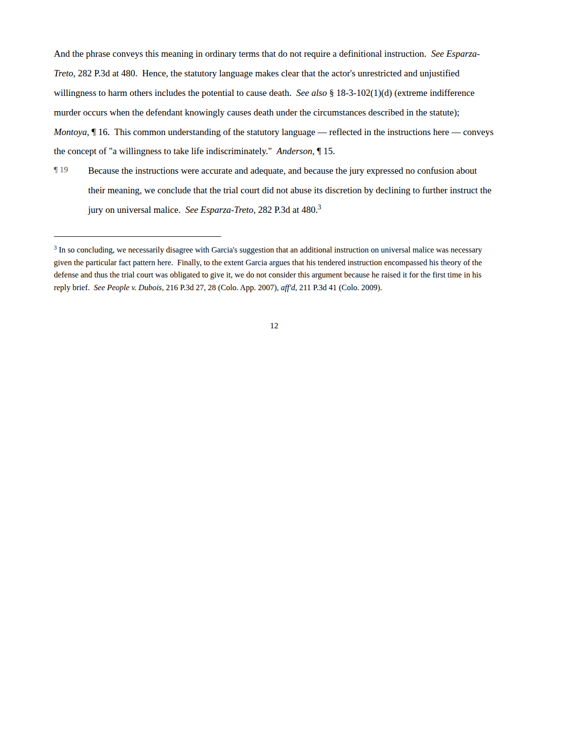And the phrase conveys this meaning in ordinary terms that do not require a definitional instruction. See Esparza-Treto, 282 P.3d at 480. Hence, the statutory language makes clear that the actor's unrestricted and unjustified willingness to harm others includes the potential to cause death. See also § 18-3-102(1)(d) (extreme indifference murder occurs when the defendant knowingly causes death under the circumstances described in the statute); Montoya, ¶ 16. This common understanding of the statutory language — reflected in the instructions here — conveys the concept of "a willingness to take life indiscriminately." Anderson, ¶ 15.
¶ 19
Because the instructions were accurate and adequate, and because the jury expressed no confusion about their meaning, we conclude that the trial court did not abuse its discretion by declining to further instruct the jury on universal malice. See Esparza-Treto, 282 P.3d at 480.3
3 In so concluding, we necessarily disagree with Garcia's suggestion that an additional instruction on universal malice was necessary given the particular fact pattern here. Finally, to the extent Garcia argues that his tendered instruction encompassed his theory of the defense and thus the trial court was obligated to give it, we do not consider this argument because he raised it for the first time in his reply brief. See People v. Dubois, 216 P.3d 27, 28 (Colo. App. 2007), aff'd, 211 P.3d 41 (Colo. 2009).
12